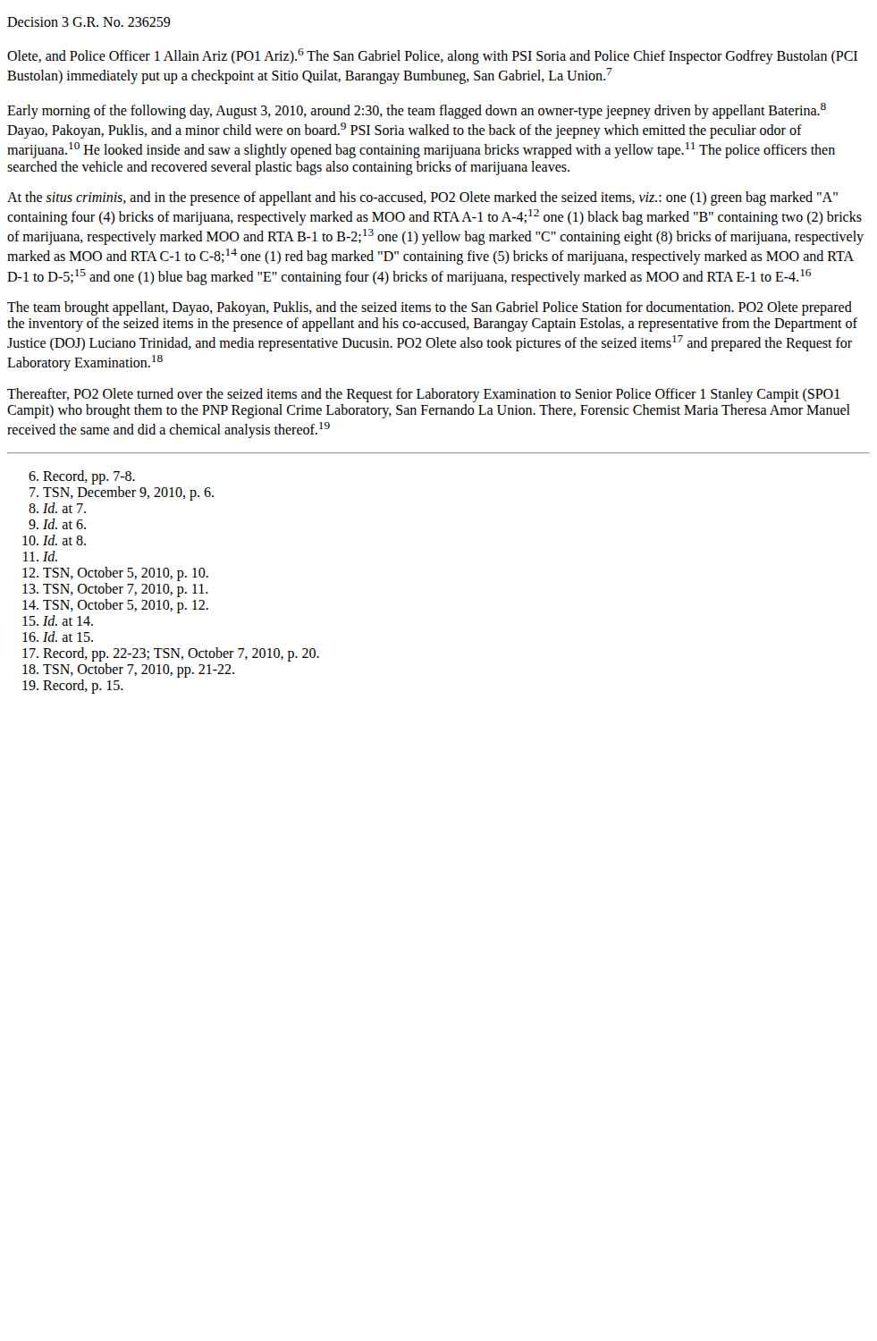Decision 3 G.R. No. 236259
Olete, and Police Officer 1 Allain Ariz (PO1 Ariz).6 The San Gabriel Police, along with PSI Soria and Police Chief Inspector Godfrey Bustolan (PCI Bustolan) immediately put up a checkpoint at Sitio Quilat, Barangay Bumbuneg, San Gabriel, La Union.7
Early morning of the following day, August 3, 2010, around 2:30, the team flagged down an owner-type jeepney driven by appellant Baterina.8 Dayao, Pakoyan, Puklis, and a minor child were on board.9 PSI Soria walked to the back of the jeepney which emitted the peculiar odor of marijuana.10 He looked inside and saw a slightly opened bag containing marijuana bricks wrapped with a yellow tape.11 The police officers then searched the vehicle and recovered several plastic bags also containing bricks of marijuana leaves.
At the situs criminis, and in the presence of appellant and his co-accused, PO2 Olete marked the seized items, viz.: one (1) green bag marked "A" containing four (4) bricks of marijuana, respectively marked as MOO and RTA A-1 to A-4;12 one (1) black bag marked "B" containing two (2) bricks of marijuana, respectively marked MOO and RTA B-1 to B-2;13 one (1) yellow bag marked "C" containing eight (8) bricks of marijuana, respectively marked as MOO and RTA C-1 to C-8;14 one (1) red bag marked "D" containing five (5) bricks of marijuana, respectively marked as MOO and RTA D-1 to D-5;15 and one (1) blue bag marked "E" containing four (4) bricks of marijuana, respectively marked as MOO and RTA E-1 to E-4.16
The team brought appellant, Dayao, Pakoyan, Puklis, and the seized items to the San Gabriel Police Station for documentation. PO2 Olete prepared the inventory of the seized items in the presence of appellant and his co-accused, Barangay Captain Estolas, a representative from the Department of Justice (DOJ) Luciano Trinidad, and media representative Ducusin. PO2 Olete also took pictures of the seized items17 and prepared the Request for Laboratory Examination.18
Thereafter, PO2 Olete turned over the seized items and the Request for Laboratory Examination to Senior Police Officer 1 Stanley Campit (SPO1 Campit) who brought them to the PNP Regional Crime Laboratory, San Fernando La Union. There, Forensic Chemist Maria Theresa Amor Manuel received the same and did a chemical analysis thereof.19
Record, pp. 7-8.
TSN, December 9, 2010, p. 6.
Id. at 7.
Id. at 6.
Id. at 8.
Id.
TSN, October 5, 2010, p. 10.
TSN, October 7, 2010, p. 11.
TSN, October 5, 2010, p. 12.
Id. at 14.
Id. at 15.
Record, pp. 22-23; TSN, October 7, 2010, p. 20.
TSN, October 7, 2010, pp. 21-22.
Record, p. 15.